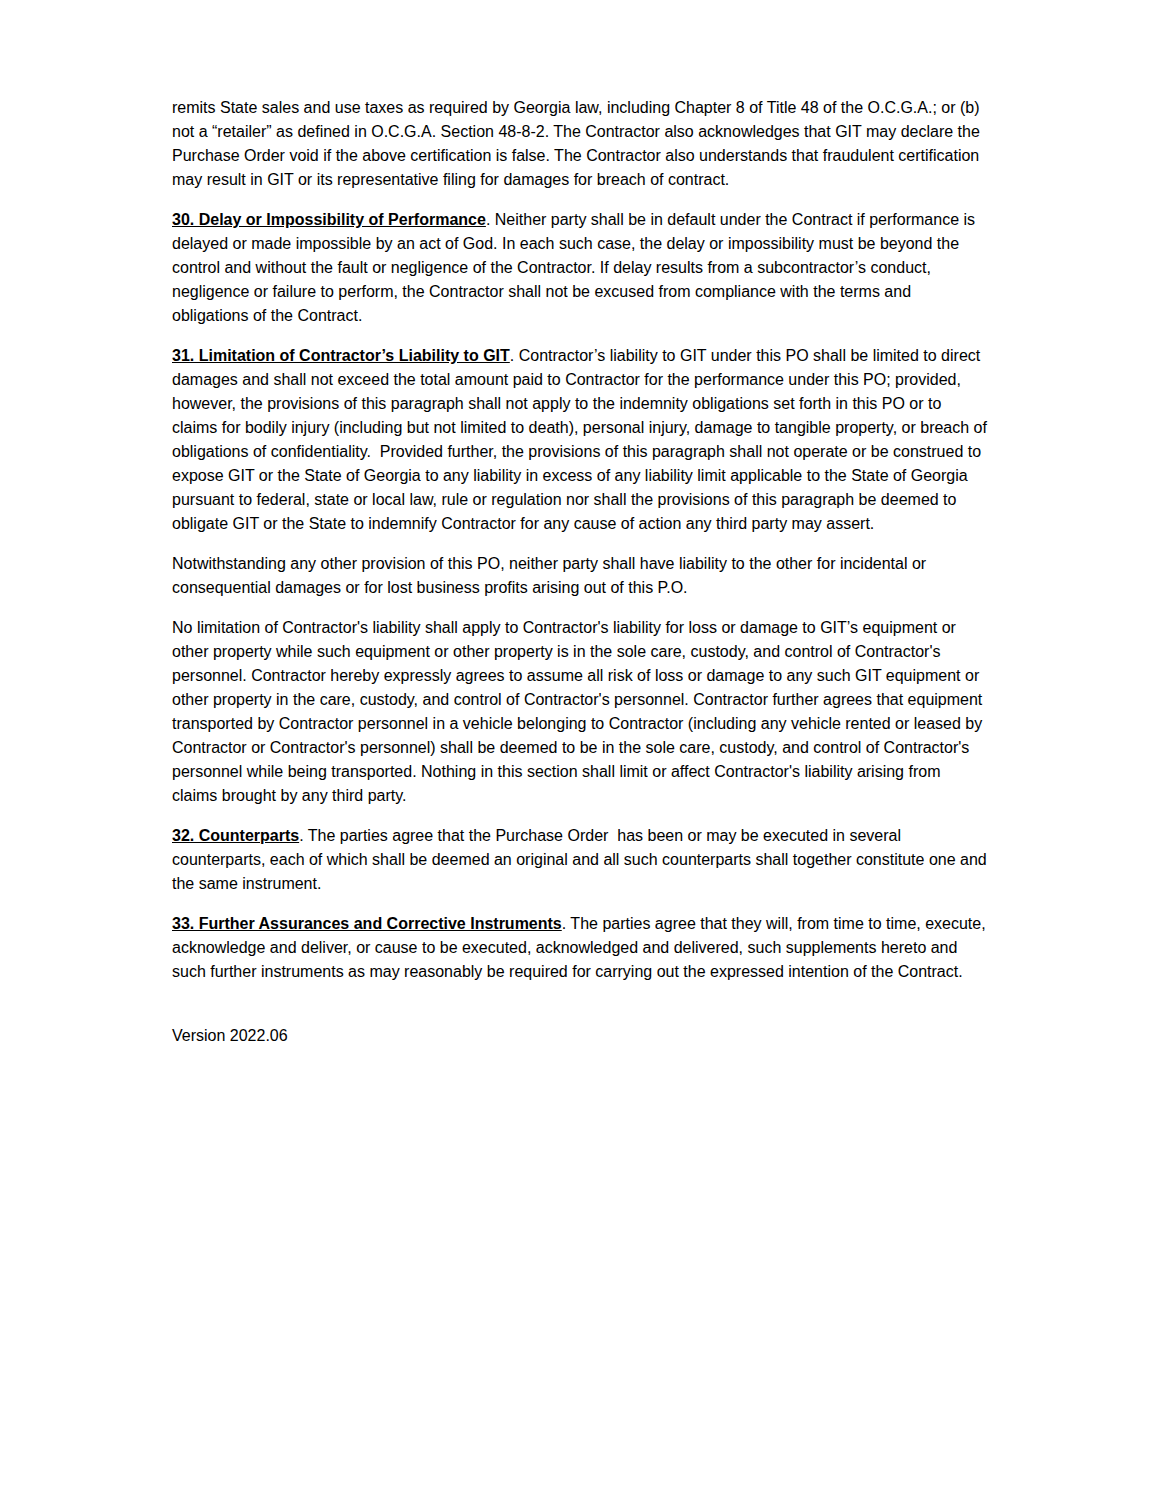remits State sales and use taxes as required by Georgia law, including Chapter 8 of Title 48 of the O.C.G.A.; or (b) not a “retailer” as defined in O.C.G.A. Section 48-8-2. The Contractor also acknowledges that GIT may declare the Purchase Order void if the above certification is false. The Contractor also understands that fraudulent certification may result in GIT or its representative filing for damages for breach of contract.
30. Delay or Impossibility of Performance. Neither party shall be in default under the Contract if performance is delayed or made impossible by an act of God. In each such case, the delay or impossibility must be beyond the control and without the fault or negligence of the Contractor. If delay results from a subcontractor’s conduct, negligence or failure to perform, the Contractor shall not be excused from compliance with the terms and obligations of the Contract.
31. Limitation of Contractor’s Liability to GIT. Contractor’s liability to GIT under this PO shall be limited to direct damages and shall not exceed the total amount paid to Contractor for the performance under this PO; provided, however, the provisions of this paragraph shall not apply to the indemnity obligations set forth in this PO or to claims for bodily injury (including but not limited to death), personal injury, damage to tangible property, or breach of obligations of confidentiality. Provided further, the provisions of this paragraph shall not operate or be construed to expose GIT or the State of Georgia to any liability in excess of any liability limit applicable to the State of Georgia pursuant to federal, state or local law, rule or regulation nor shall the provisions of this paragraph be deemed to obligate GIT or the State to indemnify Contractor for any cause of action any third party may assert.
Notwithstanding any other provision of this PO, neither party shall have liability to the other for incidental or consequential damages or for lost business profits arising out of this P.O.
No limitation of Contractor's liability shall apply to Contractor's liability for loss or damage to GIT’s equipment or other property while such equipment or other property is in the sole care, custody, and control of Contractor's personnel. Contractor hereby expressly agrees to assume all risk of loss or damage to any such GIT equipment or other property in the care, custody, and control of Contractor's personnel. Contractor further agrees that equipment transported by Contractor personnel in a vehicle belonging to Contractor (including any vehicle rented or leased by Contractor or Contractor's personnel) shall be deemed to be in the sole care, custody, and control of Contractor's personnel while being transported. Nothing in this section shall limit or affect Contractor's liability arising from claims brought by any third party.
32. Counterparts. The parties agree that the Purchase Order has been or may be executed in several counterparts, each of which shall be deemed an original and all such counterparts shall together constitute one and the same instrument.
33. Further Assurances and Corrective Instruments. The parties agree that they will, from time to time, execute, acknowledge and deliver, or cause to be executed, acknowledged and delivered, such supplements hereto and such further instruments as may reasonably be required for carrying out the expressed intention of the Contract.
Version 2022.06